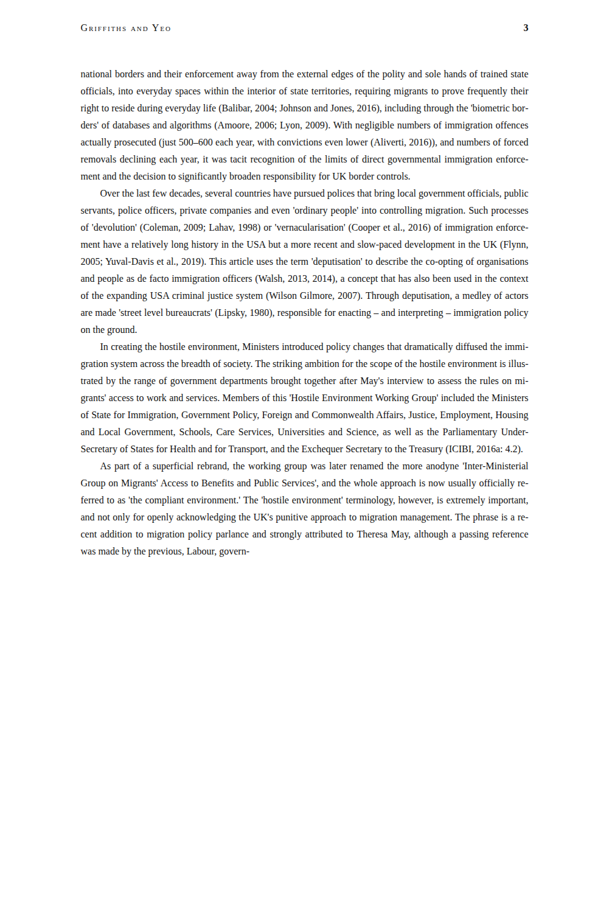Griffiths and Yeo 3
national borders and their enforcement away from the external edges of the polity and sole hands of trained state officials, into everyday spaces within the interior of state territories, requiring migrants to prove frequently their right to reside during everyday life (Balibar, 2004; Johnson and Jones, 2016), including through the 'biometric borders' of databases and algorithms (Amoore, 2006; Lyon, 2009). With negligible numbers of immigration offences actually prosecuted (just 500–600 each year, with convictions even lower (Aliverti, 2016)), and numbers of forced removals declining each year, it was tacit recognition of the limits of direct governmental immigration enforcement and the decision to significantly broaden responsibility for UK border controls.
Over the last few decades, several countries have pursued polices that bring local government officials, public servants, police officers, private companies and even 'ordinary people' into controlling migration. Such processes of 'devolution' (Coleman, 2009; Lahav, 1998) or 'vernacularisation' (Cooper et al., 2016) of immigration enforcement have a relatively long history in the USA but a more recent and slow-paced development in the UK (Flynn, 2005; Yuval-Davis et al., 2019). This article uses the term 'deputisation' to describe the co-opting of organisations and people as de facto immigration officers (Walsh, 2013, 2014), a concept that has also been used in the context of the expanding USA criminal justice system (Wilson Gilmore, 2007). Through deputisation, a medley of actors are made 'street level bureaucrats' (Lipsky, 1980), responsible for enacting – and interpreting – immigration policy on the ground.
In creating the hostile environment, Ministers introduced policy changes that dramatically diffused the immigration system across the breadth of society. The striking ambition for the scope of the hostile environment is illustrated by the range of government departments brought together after May's interview to assess the rules on migrants' access to work and services. Members of this 'Hostile Environment Working Group' included the Ministers of State for Immigration, Government Policy, Foreign and Commonwealth Affairs, Justice, Employment, Housing and Local Government, Schools, Care Services, Universities and Science, as well as the Parliamentary Under-Secretary of States for Health and for Transport, and the Exchequer Secretary to the Treasury (ICIBI, 2016a: 4.2).
As part of a superficial rebrand, the working group was later renamed the more anodyne 'Inter-Ministerial Group on Migrants' Access to Benefits and Public Services', and the whole approach is now usually officially referred to as 'the compliant environment.' The 'hostile environment' terminology, however, is extremely important, and not only for openly acknowledging the UK's punitive approach to migration management. The phrase is a recent addition to migration policy parlance and strongly attributed to Theresa May, although a passing reference was made by the previous, Labour, govern-